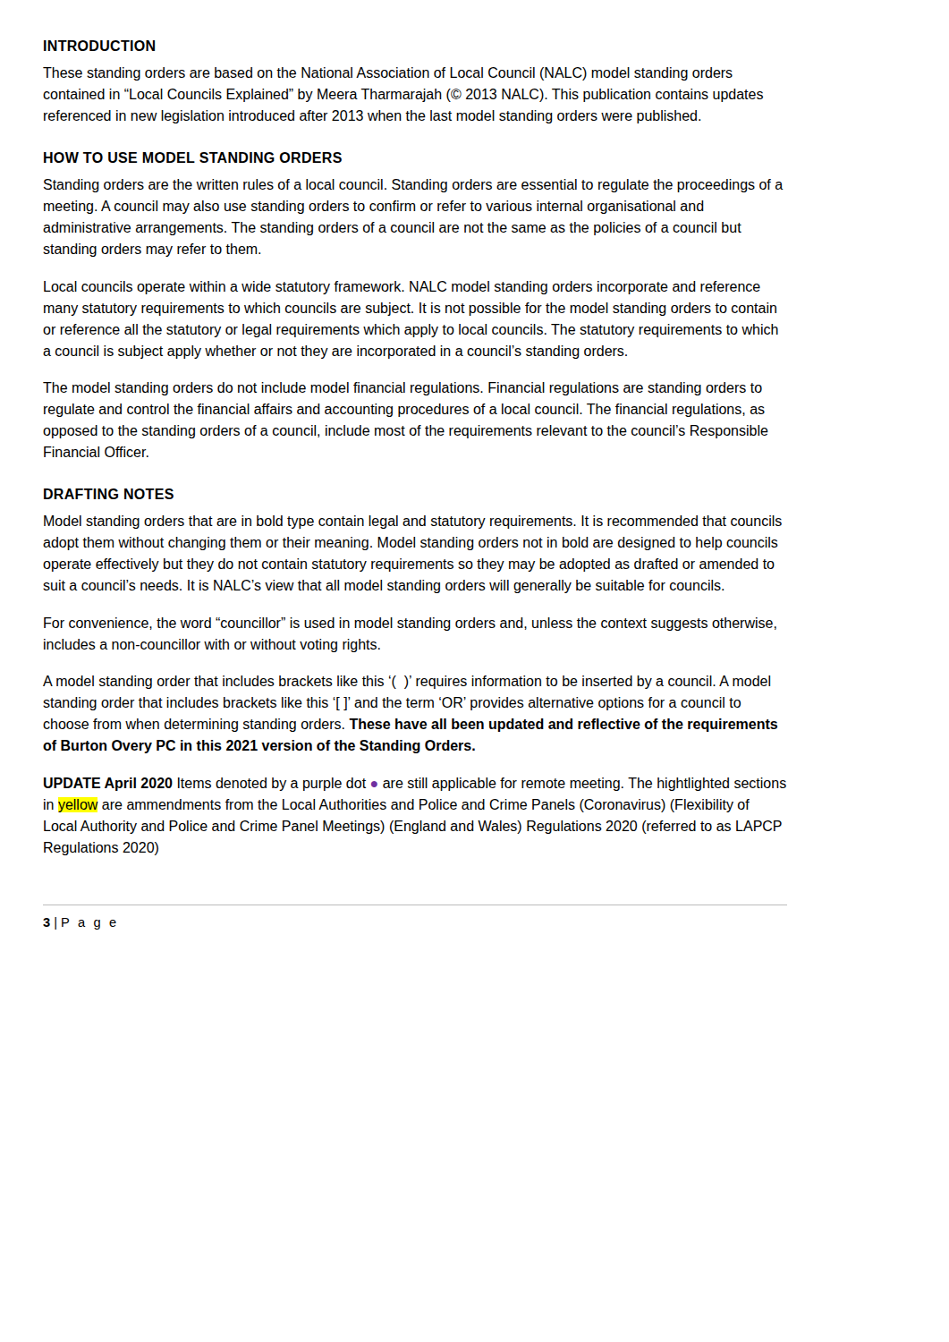INTRODUCTION
These standing orders are based on the National Association of Local Council (NALC) model standing orders contained in “Local Councils Explained” by Meera Tharmarajah (© 2013 NALC). This publication contains updates referenced in new legislation introduced after 2013 when the last model standing orders were published.
HOW TO USE MODEL STANDING ORDERS
Standing orders are the written rules of a local council. Standing orders are essential to regulate the proceedings of a meeting. A council may also use standing orders to confirm or refer to various internal organisational and administrative arrangements. The standing orders of a council are not the same as the policies of a council but standing orders may refer to them.
Local councils operate within a wide statutory framework. NALC model standing orders incorporate and reference many statutory requirements to which councils are subject. It is not possible for the model standing orders to contain or reference all the statutory or legal requirements which apply to local councils. The statutory requirements to which a council is subject apply whether or not they are incorporated in a council’s standing orders.
The model standing orders do not include model financial regulations. Financial regulations are standing orders to regulate and control the financial affairs and accounting procedures of a local council. The financial regulations, as opposed to the standing orders of a council, include most of the requirements relevant to the council’s Responsible Financial Officer.
DRAFTING NOTES
Model standing orders that are in bold type contain legal and statutory requirements. It is recommended that councils adopt them without changing them or their meaning. Model standing orders not in bold are designed to help councils operate effectively but they do not contain statutory requirements so they may be adopted as drafted or amended to suit a council’s needs. It is NALC’s view that all model standing orders will generally be suitable for councils.
For convenience, the word “councillor” is used in model standing orders and, unless the context suggests otherwise, includes a non-councillor with or without voting rights.
A model standing order that includes brackets like this ‘( )’ requires information to be inserted by a council. A model standing order that includes brackets like this ‘[ ]’ and the term ‘OR’ provides alternative options for a council to choose from when determining standing orders. These have all been updated and reflective of the requirements of Burton Overy PC in this 2021 version of the Standing Orders.
UPDATE April 2020 Items denoted by a purple dot ● are still applicable for remote meeting. The hightlighted sections in yellow are ammendments from the Local Authorities and Police and Crime Panels (Coronavirus) (Flexibility of Local Authority and Police and Crime Panel Meetings) (England and Wales) Regulations 2020 (referred to as LAPCP Regulations 2020)
3 | P a g e